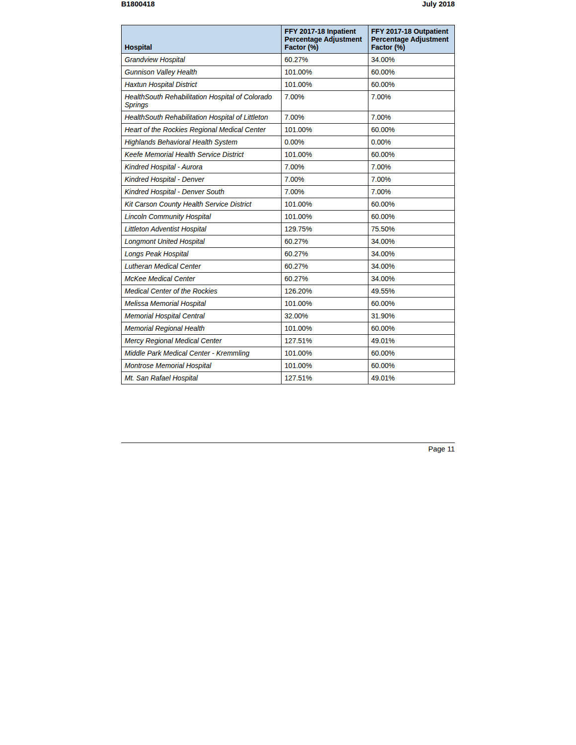B1800418 July 2018
| Hospital | FFY 2017-18 Inpatient Percentage Adjustment Factor (%) | FFY 2017-18 Outpatient Percentage Adjustment Factor (%) |
| --- | --- | --- |
| Grandview Hospital | 60.27% | 34.00% |
| Gunnison Valley Health | 101.00% | 60.00% |
| Haxtun Hospital District | 101.00% | 60.00% |
| HealthSouth Rehabilitation Hospital of Colorado Springs | 7.00% | 7.00% |
| HealthSouth Rehabilitation Hospital of Littleton | 7.00% | 7.00% |
| Heart of the Rockies Regional Medical Center | 101.00% | 60.00% |
| Highlands Behavioral Health System | 0.00% | 0.00% |
| Keefe Memorial Health Service District | 101.00% | 60.00% |
| Kindred Hospital - Aurora | 7.00% | 7.00% |
| Kindred Hospital - Denver | 7.00% | 7.00% |
| Kindred Hospital - Denver South | 7.00% | 7.00% |
| Kit Carson County Health Service District | 101.00% | 60.00% |
| Lincoln Community Hospital | 101.00% | 60.00% |
| Littleton Adventist Hospital | 129.75% | 75.50% |
| Longmont United Hospital | 60.27% | 34.00% |
| Longs Peak Hospital | 60.27% | 34.00% |
| Lutheran Medical Center | 60.27% | 34.00% |
| McKee Medical Center | 60.27% | 34.00% |
| Medical Center of the Rockies | 126.20% | 49.55% |
| Melissa Memorial Hospital | 101.00% | 60.00% |
| Memorial Hospital Central | 32.00% | 31.90% |
| Memorial Regional Health | 101.00% | 60.00% |
| Mercy Regional Medical Center | 127.51% | 49.01% |
| Middle Park Medical Center - Kremmling | 101.00% | 60.00% |
| Montrose Memorial Hospital | 101.00% | 60.00% |
| Mt. San Rafael Hospital | 127.51% | 49.01% |
Page 11